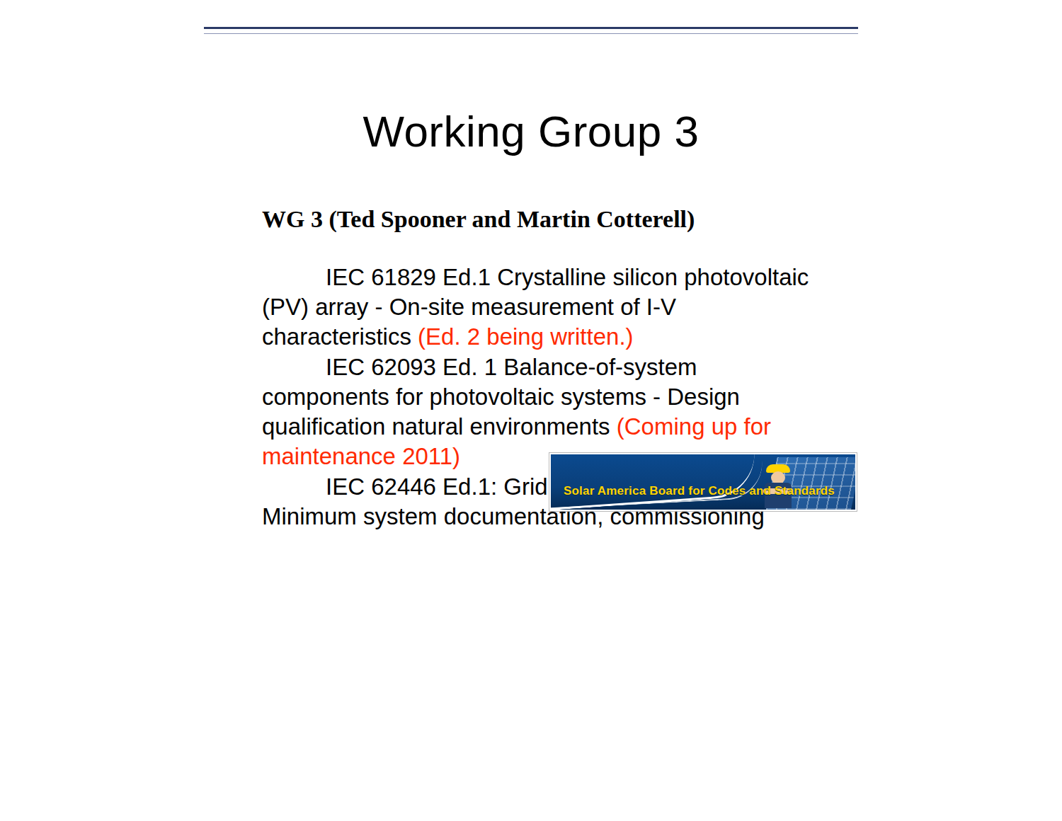Working Group 3
WG 3 (Ted Spooner and Martin Cotterell)
IEC 61829 Ed.1 Crystalline silicon photovoltaic (PV) array - On-site measurement of I-V characteristics (Ed. 2 being written.)
IEC 62093 Ed. 1 Balance-of-system components for photovoltaic systems - Design qualification natural environments (Coming up for maintenance 2011)
IEC 62446 Ed.1: Grid connected PV systems - Minimum system documentation, commissioning tests and inspection requirements. (Published)
Solar America Board for Codes and Standards